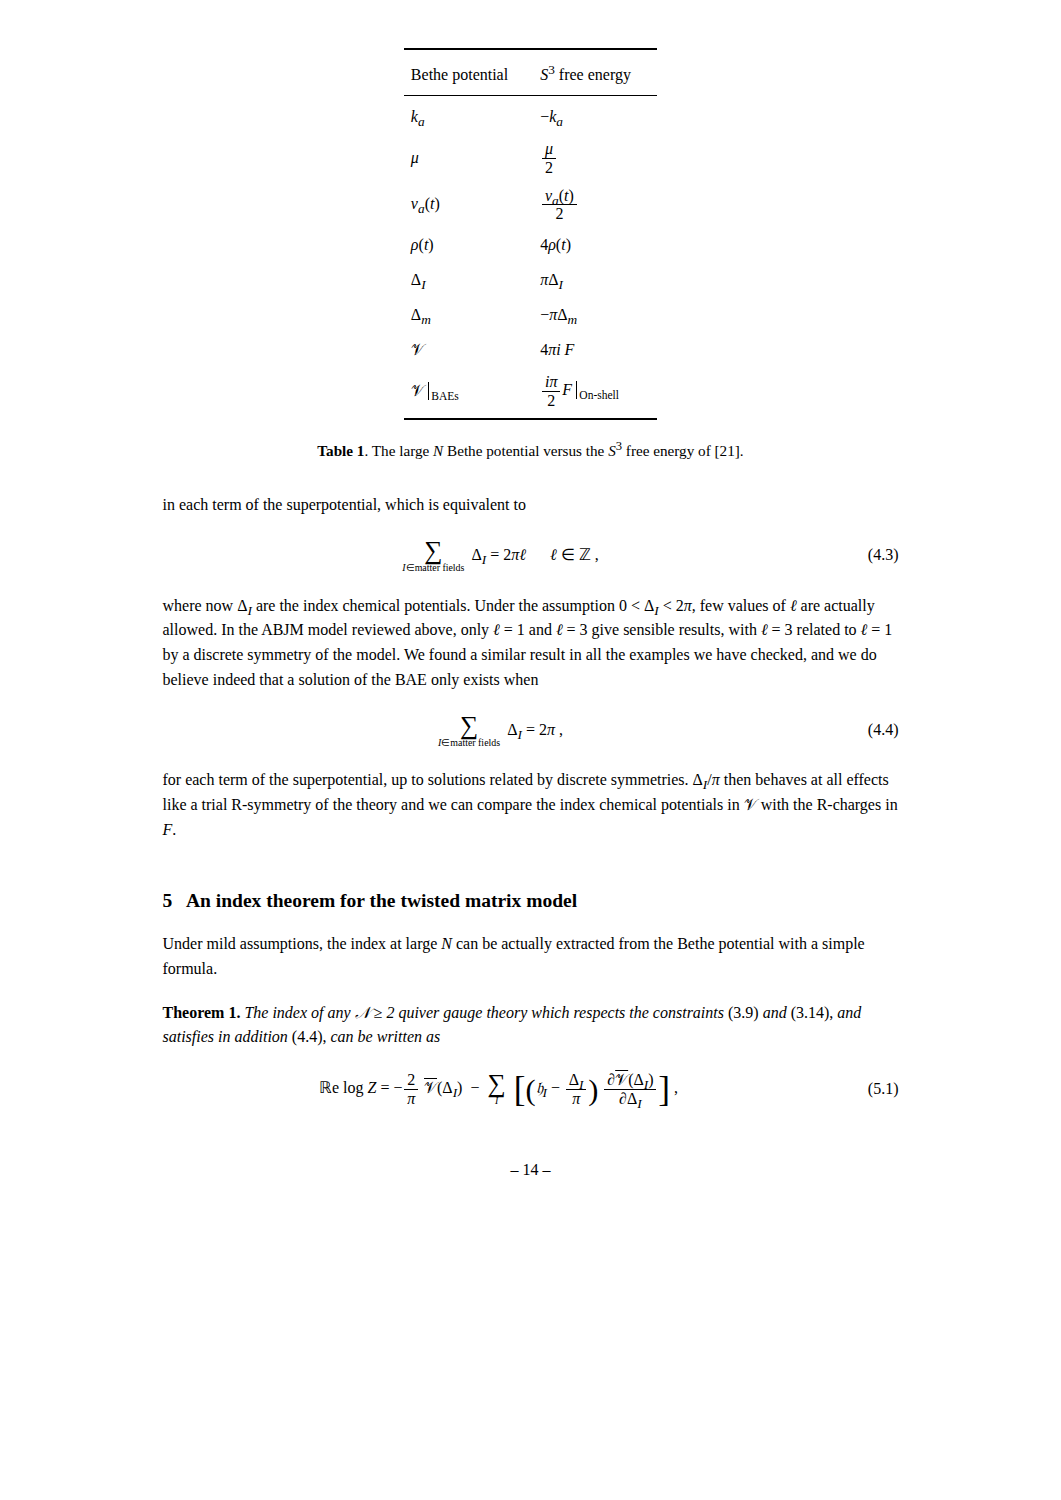| Bethe potential | S 3 free energy |
| --- | --- |
| k a | − k a |
| μ | μ 2 |
| v a ( t ) | v a ( t ) 2 |
| ρ ( t ) | 4 ρ ( t ) |
| Δ I | π Δ I |
| Δ m | − π Δ m |
| 𝒱 | 4 πi F |
| 𝒱 BAEs | iπ 2 F On-shell |
Table 1. The large N Bethe potential versus the S3 free energy of [21].
in each term of the superpotential, which is equivalent to
∑I∈matter fields ΔI = 2πℓ ℓ ∈ ℤ ,
(4.3)
where now ΔI are the index chemical potentials. Under the assumption 0 < ΔI < 2π, few values of ℓ are actually allowed. In the ABJM model reviewed above, only ℓ = 1 and ℓ = 3 give sensible results, with ℓ = 3 related to ℓ = 1 by a discrete symmetry of the model. We found a similar result in all the examples we have checked, and we do believe indeed that a solution of the BAE only exists when
∑I∈matter fields ΔI = 2π ,
(4.4)
for each term of the superpotential, up to solutions related by discrete symmetries. ΔI/π then behaves at all effects like a trial R-symmetry of the theory and we can compare the index chemical potentials in 𝒱 with the R-charges in F.
5 An index theorem for the twisted matrix model
Under mild assumptions, the index at large N can be actually extracted from the Bethe potential with a simple formula.
Theorem 1. The index of any 𝒩 ≥ 2 quiver gauge theory which respects the constraints (3.9) and (3.14), and satisfies in addition (4.4), can be written as
ℝe log Z = −2 π 𝒱(ΔI) − ∑I [(𝔥I − ΔI π) ∂𝒱(ΔI)∂ΔI] ,
(5.1)
– 14 –